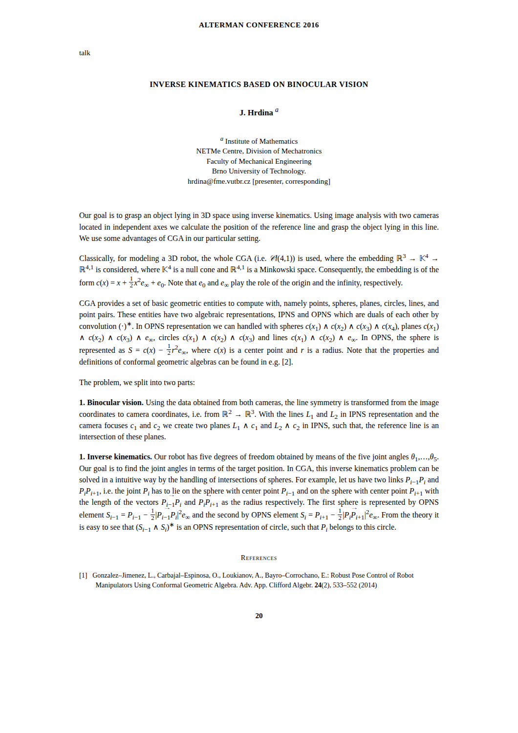ALTERMAN CONFERENCE 2016
talk
INVERSE KINEMATICS BASED ON BINOCULAR VISION
J. Hrdina a
a Institute of Mathematics
NETMe Centre, Division of Mechatronics
Faculty of Mechanical Engineering
Brno University of Technology.
hrdina@fme.vutbr.cz [presenter, corresponding]
Our goal is to grasp an object lying in 3D space using inverse kinematics. Using image analysis with two cameras located in independent axes we calculate the position of the reference line and grasp the object lying in this line. We use some advantages of CGA in our particular setting.
Classically, for modeling a 3D robot, the whole CGA (i.e. 𝒞l(4,1)) is used, where the embedding ℝ3 → 𝕂4 → ℝ4,1 is considered, where 𝕂4 is a null cone and ℝ4,1 is a Minkowski space. Consequently, the embedding is of the form c(x) = x + 12 x2e∞ + e0. Note that e0 and e∞ play the role of the origin and the infinity, respectively.
CGA provides a set of basic geometric entities to compute with, namely points, spheres, planes, circles, lines, and point pairs. These entities have two algebraic representations, IPNS and OPNS which are duals of each other by convolution (·)∗. In OPNS representation we can handled with spheres c(x1) ∧ c(x2) ∧ c(x3) ∧ c(x4), planes c(x1) ∧ c(x2) ∧ c(x3) ∧ e∞, circles c(x1) ∧ c(x2) ∧ c(x3) and lines c(x1) ∧ c(x2) ∧ e∞. In OPNS, the sphere is represented as S = c(x) − 12 r2e∞, where c(x) is a center point and r is a radius. Note that the properties and definitions of conformal geometric algebras can be found in e.g. [2].
The problem, we split into two parts:
1. Binocular vision. Using the data obtained from both cameras, the line symmetry is transformed from the image coordinates to camera coordinates, i.e. from ℝ2 → ℝ3. With the lines L1 and L2 in IPNS representation and the camera focuses c1 and c2 we create two planes L1 ∧ c1 and L2 ∧ c2 in IPNS, such that, the reference line is an intersection of these planes.
1. Inverse kinematics. Our robot has five degrees of freedom obtained by means of the five joint angles θ1,…,θ5. Our goal is to find the joint angles in terms of the target position. In CGA, this inverse kinematics problem can be solved in a intuitive way by the handling of intersections of spheres. For example, let us have two links Pi−1Pi and PiPi+1, i.e. the joint Pi has to lie on the sphere with center point Pi−1 and on the sphere with center point Pi+1 with the length of the vectors Pi−1Pi and PiPi+1 as the radius respectively. The first sphere is represented by OPNS element Si−1 = Pi−1 − 12|Pi−1Pi|2e∞ and the second by OPNS element Si = Pi+1 − 12|PiPi+1|2e∞. From the theory it is easy to see that (Si−1 ∧ Si)∗ is an OPNS representation of circle, such that Pi belongs to this circle.
References
Gonzalez–Jimenez, L., Carbajal–Espinosa, O., Loukianov, A., Bayro–Corrochano, E.: Robust Pose Control of Robot Manipulators Using Conformal Geometric Algebra. Adv. App. Clifford Algebr. 24(2), 533–552 (2014)
20